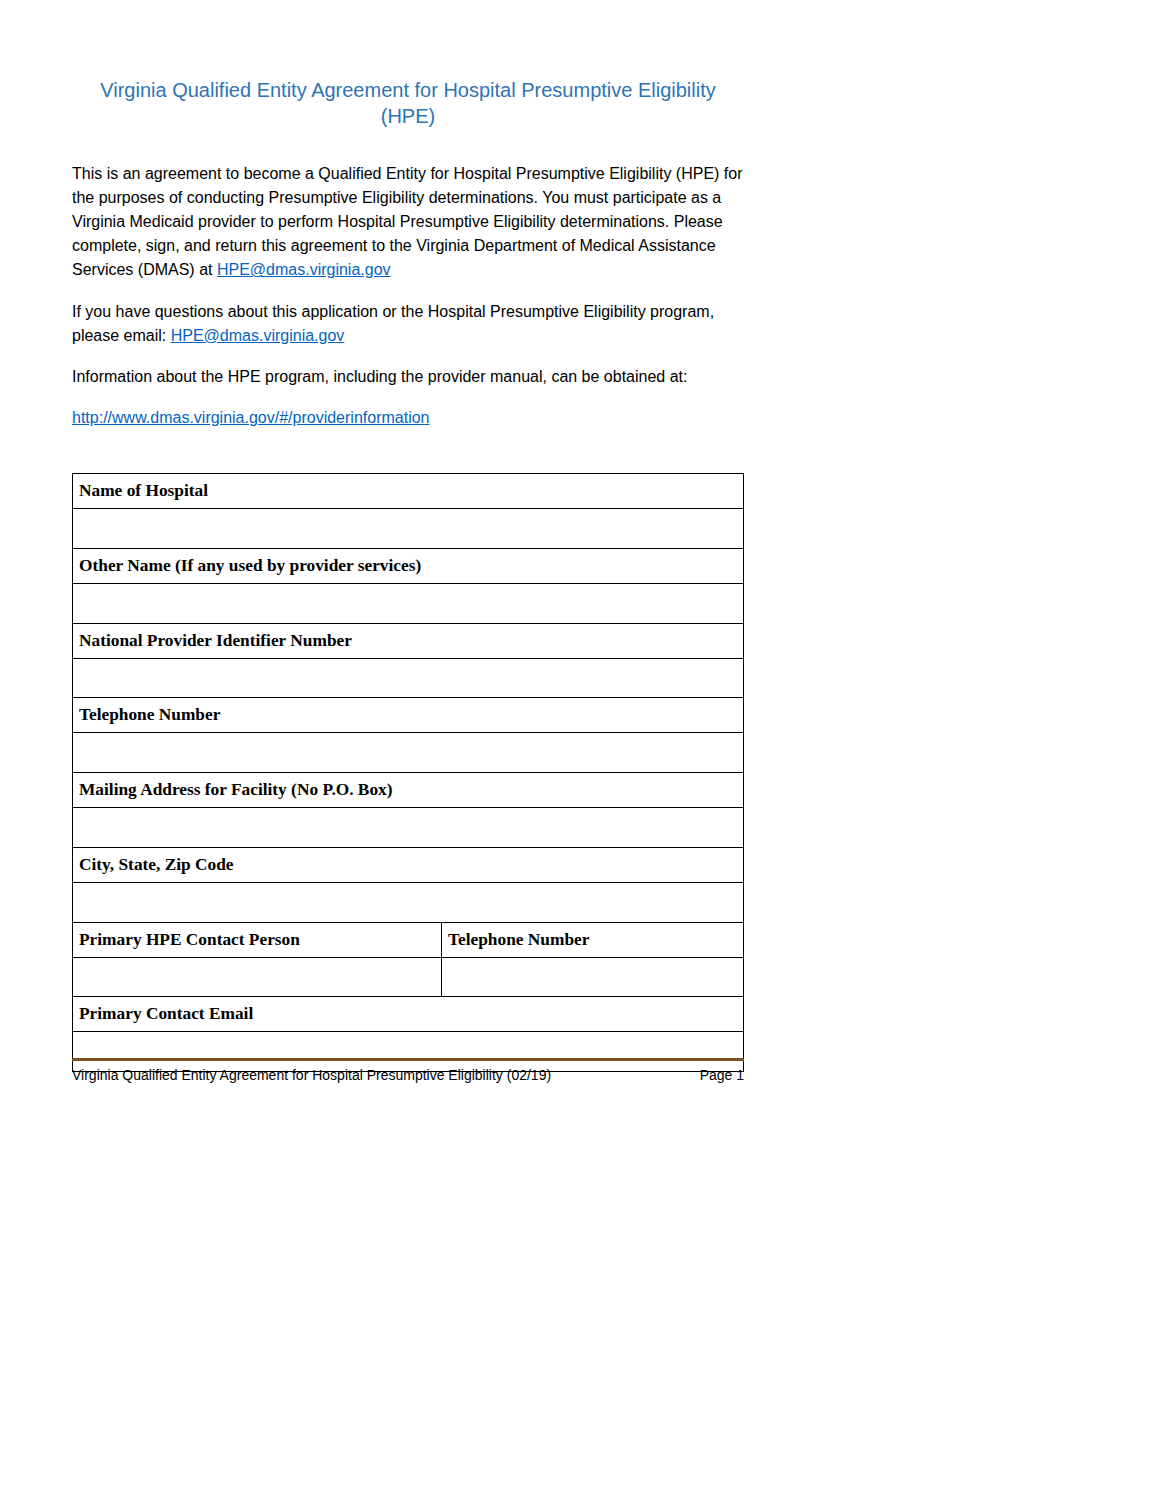Virginia Qualified Entity Agreement for Hospital Presumptive Eligibility (HPE)
This is an agreement to become a Qualified Entity for Hospital Presumptive Eligibility (HPE) for the purposes of conducting Presumptive Eligibility determinations. You must participate as a Virginia Medicaid provider to perform Hospital Presumptive Eligibility determinations. Please complete, sign, and return this agreement to the Virginia Department of Medical Assistance Services (DMAS) at HPE@dmas.virginia.gov
If you have questions about this application or the Hospital Presumptive Eligibility program, please email: HPE@dmas.virginia.gov
Information about the HPE program, including the provider manual, can be obtained at:
http://www.dmas.virginia.gov/#/providerinformation
| Name of Hospital |
| Other Name (If any used by provider services) |
| National Provider Identifier Number |
| Telephone Number |
| Mailing Address for Facility (No P.O. Box) |
| City, State, Zip Code |
| Primary HPE Contact Person | Telephone Number |
| Primary Contact Email |
Virginia Qualified Entity Agreement for Hospital Presumptive Eligibility (02/19) Page 1